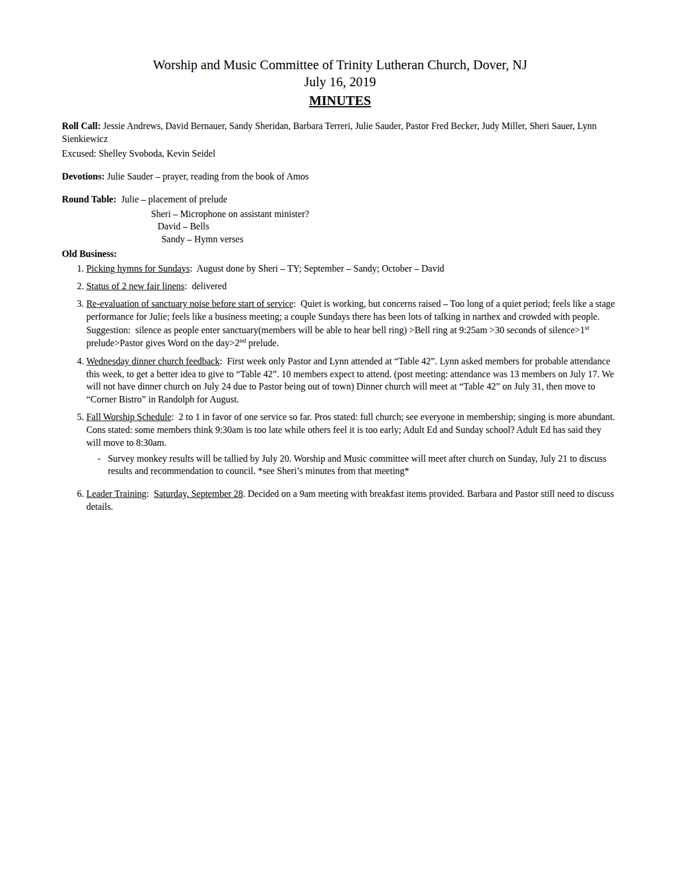Worship and Music Committee of Trinity Lutheran Church, Dover, NJ
July 16, 2019 MINUTES
Roll Call: Jessie Andrews, David Bernauer, Sandy Sheridan, Barbara Terreri, Julie Sauder, Pastor Fred Becker, Judy Miller, Sheri Sauer, Lynn Sienkiewicz
Excused: Shelley Svoboda, Kevin Seidel
Devotions: Julie Sauder – prayer, reading from the book of Amos
Round Table: Julie – placement of prelude
Sheri – Microphone on assistant minister?
David – Bells
Sandy – Hymn verses
Old Business:
Picking hymns for Sundays: August done by Sheri – TY; September – Sandy; October – David
Status of 2 new fair linens: delivered
Re-evaluation of sanctuary noise before start of service: Quiet is working, but concerns raised – Too long of a quiet period; feels like a stage performance for Julie; feels like a business meeting; a couple Sundays there has been lots of talking in narthex and crowded with people.
Suggestion: silence as people enter sanctuary(members will be able to hear bell ring) >Bell ring at 9:25am >30 seconds of silence>1st prelude>Pastor gives Word on the day>2nd prelude.
Wednesday dinner church feedback: First week only Pastor and Lynn attended at “Table 42”. Lynn asked members for probable attendance this week, to get a better idea to give to “Table 42”. 10 members expect to attend. (post meeting: attendance was 13 members on July 17. We will not have dinner church on July 24 due to Pastor being out of town) Dinner church will meet at “Table 42” on July 31, then move to “Corner Bistro” in Randolph for August.
Fall Worship Schedule: 2 to 1 in favor of one service so far. Pros stated: full church; see everyone in membership; singing is more abundant. Cons stated: some members think 9:30am is too late while others feel it is too early; Adult Ed and Sunday school? Adult Ed has said they will move to 8:30am.
Survey monkey results will be tallied by July 20. Worship and Music committee will meet after church on Sunday, July 21 to discuss results and recommendation to council. *see Sheri’s minutes from that meeting*
Leader Training: Saturday, September 28. Decided on a 9am meeting with breakfast items provided. Barbara and Pastor still need to discuss details.